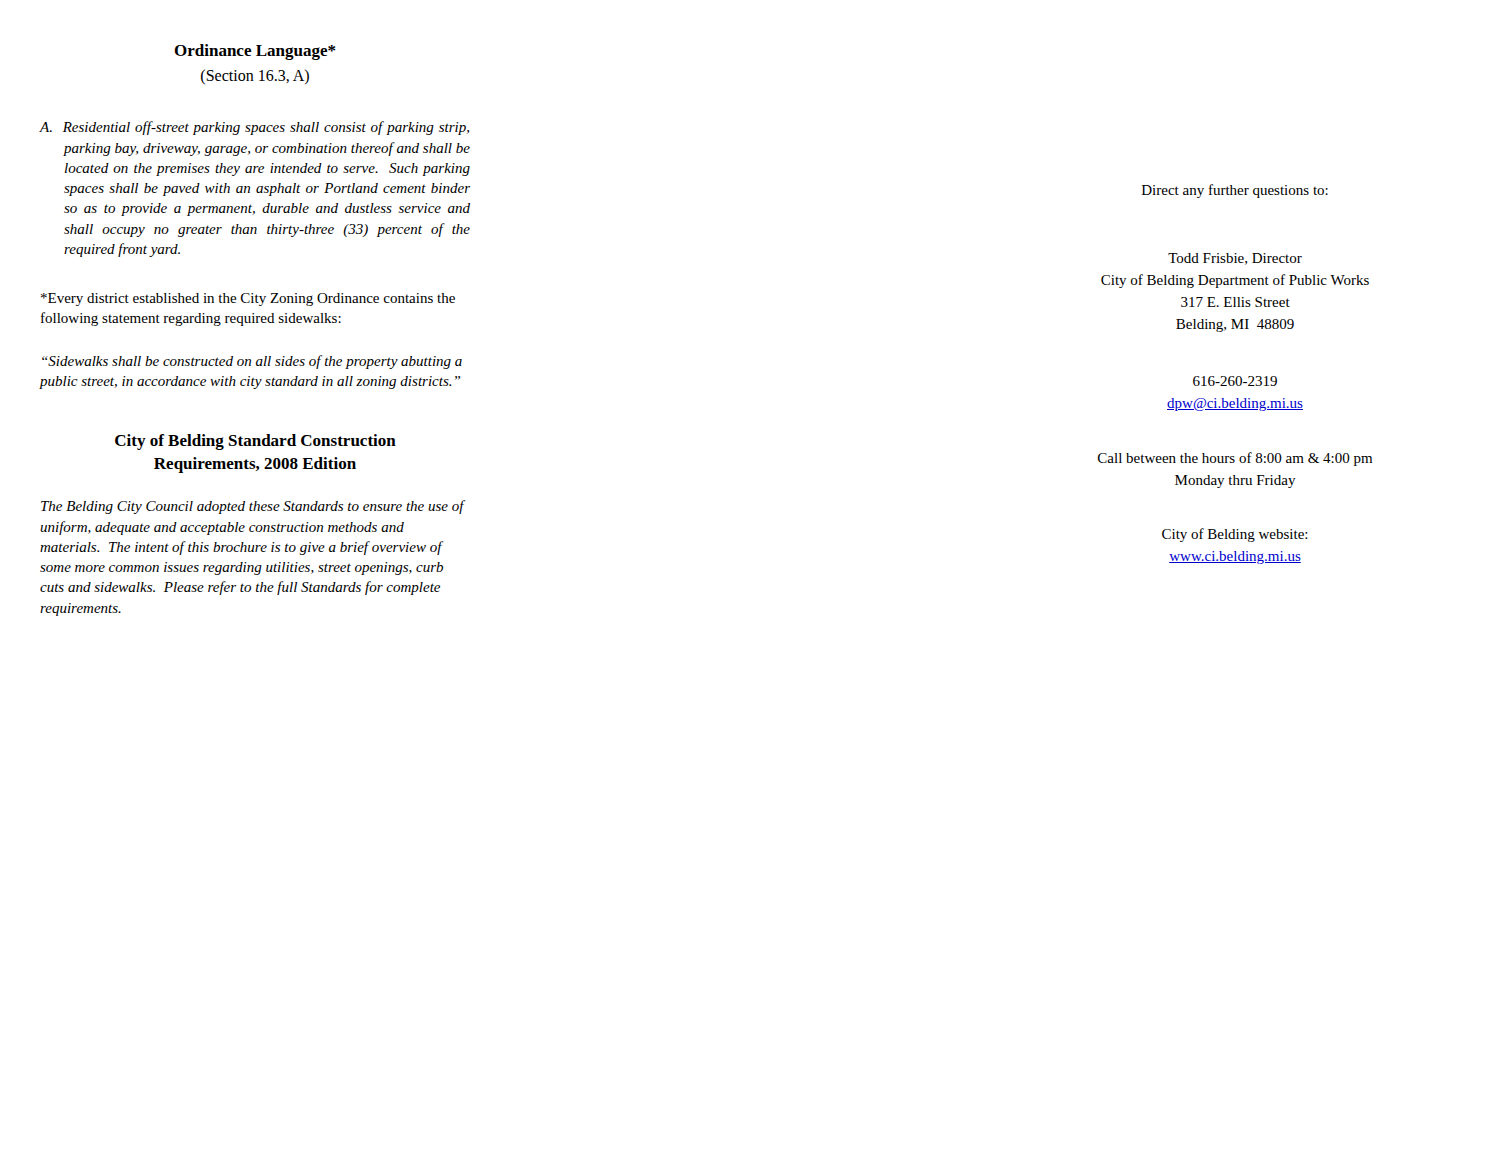Ordinance Language*
(Section 16.3, A)
A. Residential off-street parking spaces shall consist of parking strip, parking bay, driveway, garage, or combination thereof and shall be located on the premises they are intended to serve. Such parking spaces shall be paved with an asphalt or Portland cement binder so as to provide a permanent, durable and dustless service and shall occupy no greater than thirty-three (33) percent of the required front yard.
*Every district established in the City Zoning Ordinance contains the following statement regarding required sidewalks:
“Sidewalks shall be constructed on all sides of the property abutting a public street, in accordance with city standard in all zoning districts.”
City of Belding Standard Construction
Requirements, 2008 Edition
The Belding City Council adopted these Standards to ensure the use of uniform, adequate and acceptable construction methods and materials. The intent of this brochure is to give a brief overview of some more common issues regarding utilities, street openings, curb cuts and sidewalks. Please refer to the full Standards for complete requirements.
Direct any further questions to:
Todd Frisbie, Director City of Belding Department of Public Works 317 E. Ellis Street Belding, MI 48809
616-260-2319
dpw@ci.belding.mi.us
Call between the hours of 8:00 am & 4:00 pm
Monday thru Friday
City of Belding website:
www.ci.belding.mi.us